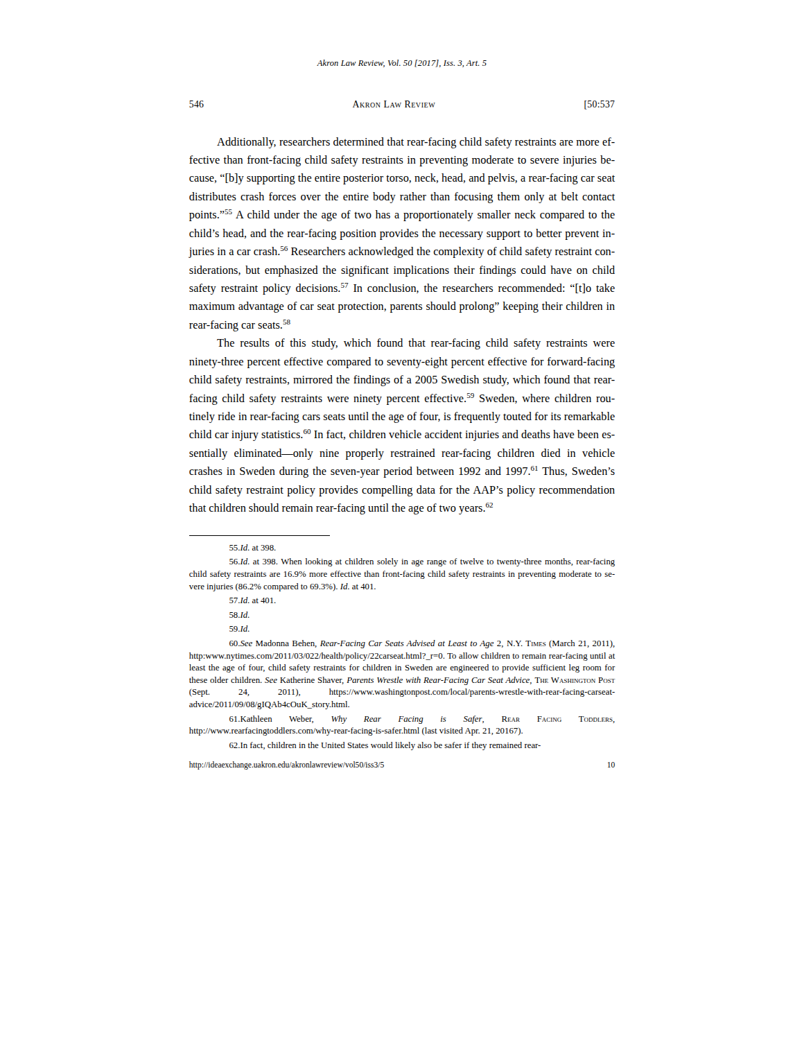Akron Law Review, Vol. 50 [2017], Iss. 3, Art. 5
546 Akron Law Review [50:537
Additionally, researchers determined that rear-facing child safety restraints are more effective than front-facing child safety restraints in preventing moderate to severe injuries because, “[b]y supporting the entire posterior torso, neck, head, and pelvis, a rear-facing car seat distributes crash forces over the entire body rather than focusing them only at belt contact points.”55 A child under the age of two has a proportionately smaller neck compared to the child’s head, and the rear-facing position provides the necessary support to better prevent injuries in a car crash.56 Researchers acknowledged the complexity of child safety restraint considerations, but emphasized the significant implications their findings could have on child safety restraint policy decisions.57 In conclusion, the researchers recommended: “[t]o take maximum advantage of car seat protection, parents should prolong” keeping their children in rear-facing car seats.58
The results of this study, which found that rear-facing child safety restraints were ninety-three percent effective compared to seventy-eight percent effective for forward-facing child safety restraints, mirrored the findings of a 2005 Swedish study, which found that rear-facing child safety restraints were ninety percent effective.59 Sweden, where children routinely ride in rear-facing cars seats until the age of four, is frequently touted for its remarkable child car injury statistics.60 In fact, children vehicle accident injuries and deaths have been essentially eliminated—only nine properly restrained rear-facing children died in vehicle crashes in Sweden during the seven-year period between 1992 and 1997.61 Thus, Sweden’s child safety restraint policy provides compelling data for the AAP’s policy recommendation that children should remain rear-facing until the age of two years.62
55. Id. at 398.
56. Id. at 398. When looking at children solely in age range of twelve to twenty-three months, rear-facing child safety restraints are 16.9% more effective than front-facing child safety restraints in preventing moderate to severe injuries (86.2% compared to 69.3%). Id. at 401.
57. Id. at 401.
58. Id.
59. Id.
60. See Madonna Behen, Rear-Facing Car Seats Advised at Least to Age 2, N.Y. Times (March 21, 2011), http:www.nytimes.com/2011/03/022/health/policy/22carseat.html?_r=0. To allow children to remain rear-facing until at least the age of four, child safety restraints for children in Sweden are engineered to provide sufficient leg room for these older children. See Katherine Shaver, Parents Wrestle with Rear-Facing Car Seat Advice, The Washington Post (Sept. 24, 2011), https://www.washingtonpost.com/local/parents-wrestle-with-rear-facing-carseat-advice/2011/09/08/gIQAb4cOuK_story.html.
61. Kathleen Weber, Why Rear Facing is Safer, Rear Facing Toddlers, http://www.rearfacingtoddlers.com/why-rear-facing-is-safer.html (last visited Apr. 21, 20167).
62. In fact, children in the United States would likely also be safer if they remained rear-
http://ideaexchange.uakron.edu/akronlawreview/vol50/iss3/5 10